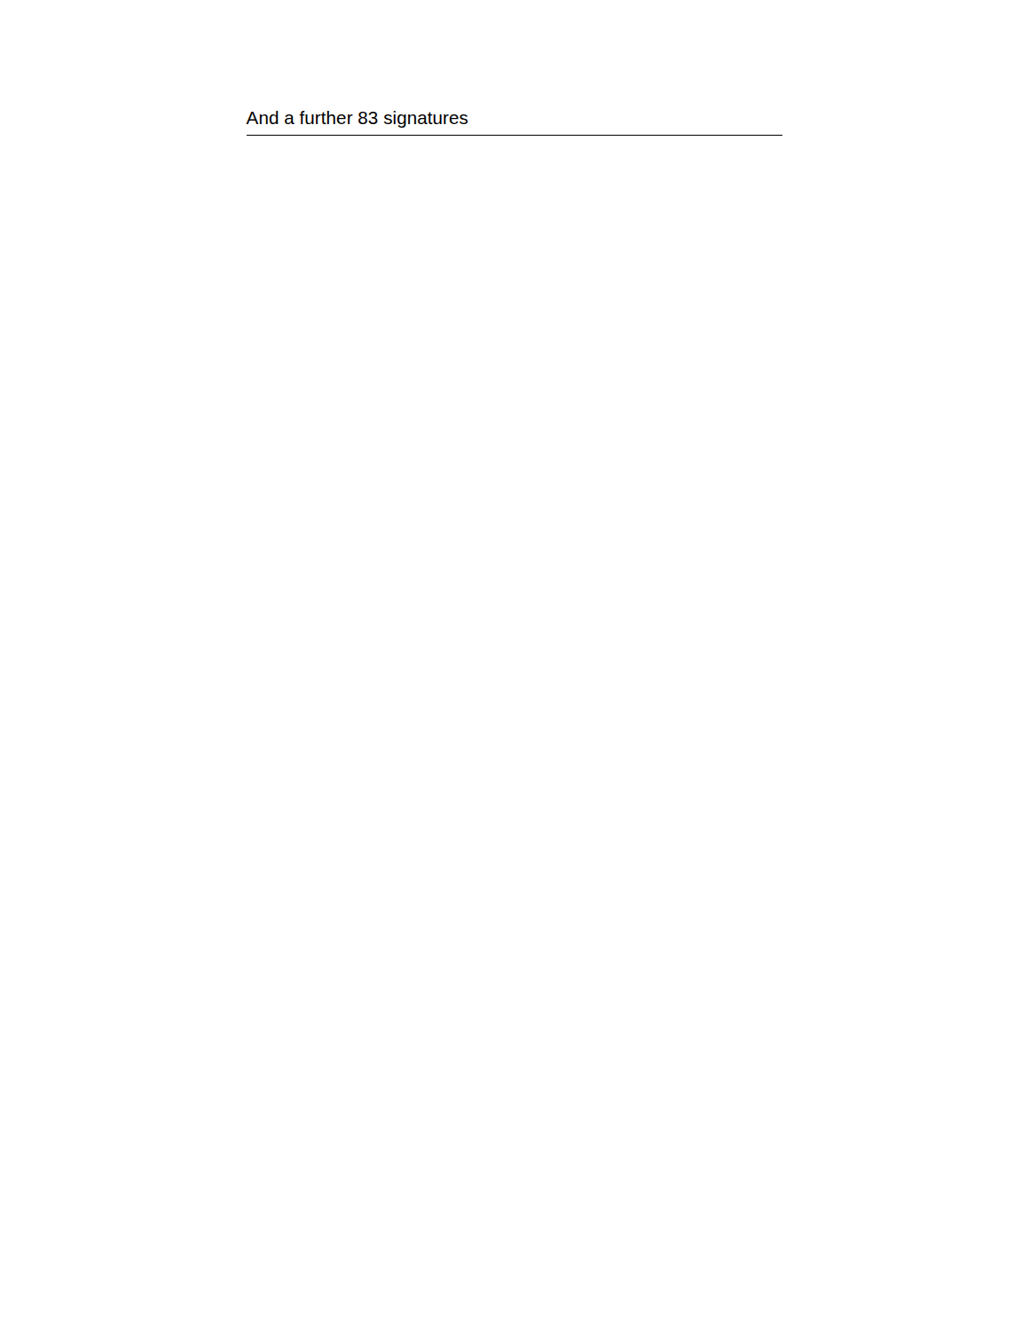And a further 83 signatures